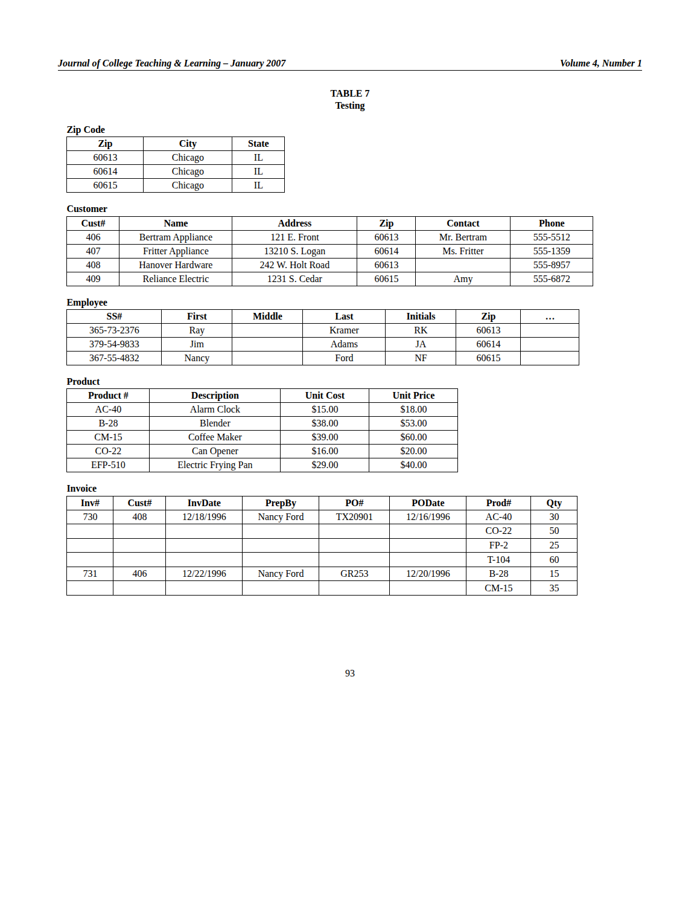Journal of College Teaching & Learning – January 2007
Volume 4, Number 1
TABLE 7
Testing
Zip Code
| Zip | City | State |
| --- | --- | --- |
| 60613 | Chicago | IL |
| 60614 | Chicago | IL |
| 60615 | Chicago | IL |
Customer
| Cust# | Name | Address | Zip | Contact | Phone |
| --- | --- | --- | --- | --- | --- |
| 406 | Bertram Appliance | 121 E. Front | 60613 | Mr. Bertram | 555-5512 |
| 407 | Fritter Appliance | 13210 S. Logan | 60614 | Ms. Fritter | 555-1359 |
| 408 | Hanover Hardware | 242 W. Holt Road | 60613 | | 555-8957 |
| 409 | Reliance Electric | 1231 S. Cedar | 60615 | Amy | 555-6872 |
Employee
| SS# | First | Middle | Last | Initials | Zip | … |
| --- | --- | --- | --- | --- | --- | --- |
| 365-73-2376 | Ray | | Kramer | RK | 60613 | |
| 379-54-9833 | Jim | | Adams | JA | 60614 | |
| 367-55-4832 | Nancy | | Ford | NF | 60615 | |
Product
| Product # | Description | Unit Cost | Unit Price |
| --- | --- | --- | --- |
| AC-40 | Alarm Clock | $15.00 | $18.00 |
| B-28 | Blender | $38.00 | $53.00 |
| CM-15 | Coffee Maker | $39.00 | $60.00 |
| CO-22 | Can Opener | $16.00 | $20.00 |
| EFP-510 | Electric Frying Pan | $29.00 | $40.00 |
Invoice
| Inv# | Cust# | InvDate | PrepBy | PO# | PODate | Prod# | Qty |
| --- | --- | --- | --- | --- | --- | --- | --- |
| 730 | 408 | 12/18/1996 | Nancy Ford | TX20901 | 12/16/1996 | AC-40 | 30 |
| | | | | | | CO-22 | 50 |
| | | | | | | FP-2 | 25 |
| | | | | | | T-104 | 60 |
| 731 | 406 | 12/22/1996 | Nancy Ford | GR253 | 12/20/1996 | B-28 | 15 |
| | | | | | | CM-15 | 35 |
93